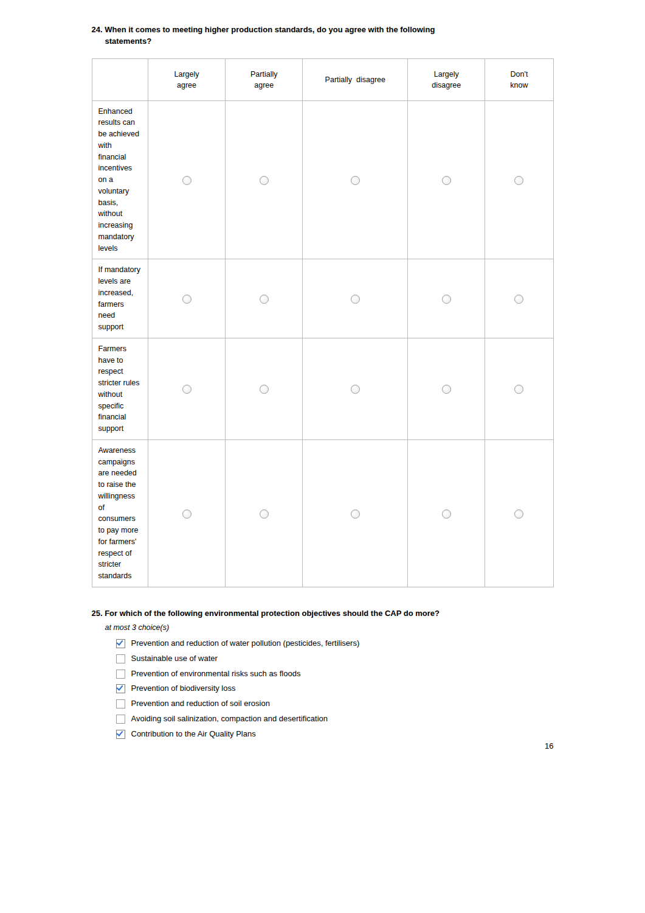24. When it comes to meeting higher production standards, do you agree with the following statements?
| | Largely agree | Partially agree | Partially disagree | Largely disagree | Don't know |
| --- | --- | --- | --- | --- | --- |
| Enhanced results can be achieved with financial incentives on a voluntary basis, without increasing mandatory levels | | | | | |
| If mandatory levels are increased, farmers need support | | | | | |
| Farmers have to respect stricter rules without specific financial support | | | | | |
| Awareness campaigns are needed to raise the willingness of consumers to pay more for farmers' respect of stricter standards | | | | | |
25. For which of the following environmental protection objectives should the CAP do more?
at most 3 choice(s)
Prevention and reduction of water pollution (pesticides, fertilisers)
Sustainable use of water
Prevention of environmental risks such as floods
Prevention of biodiversity loss
Prevention and reduction of soil erosion
Avoiding soil salinization, compaction and desertification
Contribution to the Air Quality Plans
16